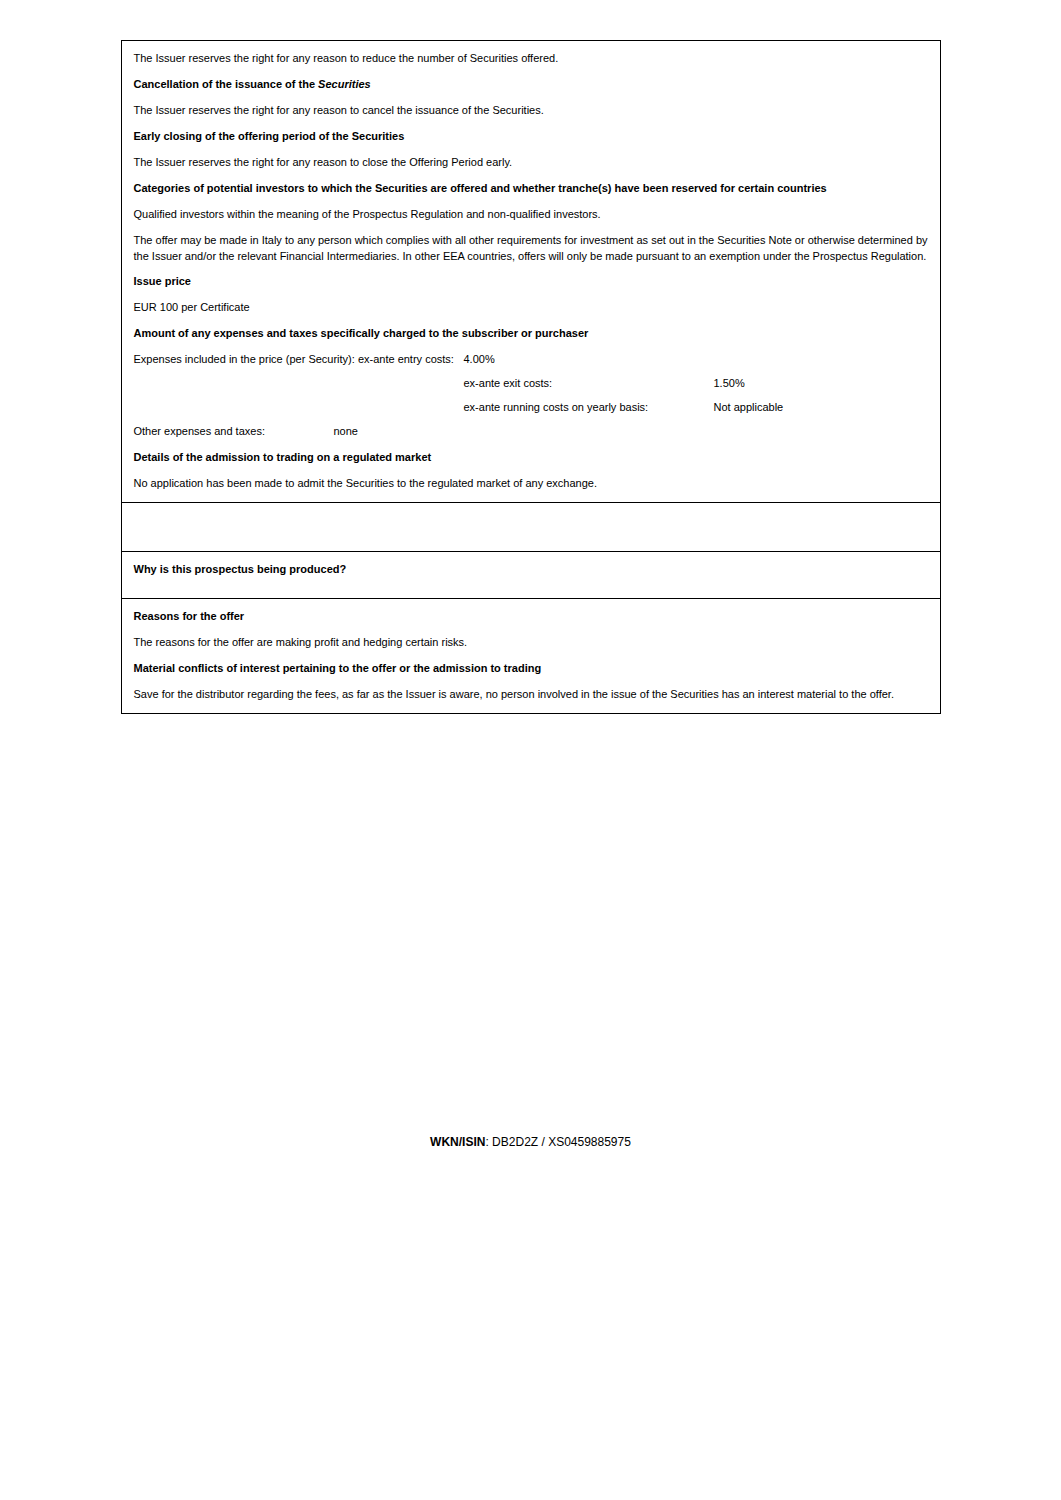The Issuer reserves the right for any reason to reduce the number of Securities offered.
Cancellation of the issuance of the Securities
The Issuer reserves the right for any reason to cancel the issuance of the Securities.
Early closing of the offering period of the Securities
The Issuer reserves the right for any reason to close the Offering Period early.
Categories of potential investors to which the Securities are offered and whether tranche(s) have been reserved for certain countries
Qualified investors within the meaning of the Prospectus Regulation and non-qualified investors.
The offer may be made in Italy to any person which complies with all other requirements for investment as set out in the Securities Note or otherwise determined by the Issuer and/or the relevant Financial Intermediaries. In other EEA countries, offers will only be made pursuant to an exemption under the Prospectus Regulation.
Issue price
EUR 100 per Certificate
Amount of any expenses and taxes specifically charged to the subscriber or purchaser
Expenses included in the price (per Security): ex-ante entry costs:
4.00%
ex-ante exit costs:
1.50%
ex-ante running costs on yearly basis:
Not applicable
Other expenses and taxes:
none
Details of the admission to trading on a regulated market
No application has been made to admit the Securities to the regulated market of any exchange.
Why is this prospectus being produced?
Reasons for the offer
The reasons for the offer are making profit and hedging certain risks.
Material conflicts of interest pertaining to the offer or the admission to trading
Save for the distributor regarding the fees, as far as the Issuer is aware, no person involved in the issue of the Securities has an interest material to the offer.
WKN/ISIN: DB2D2Z / XS0459885975